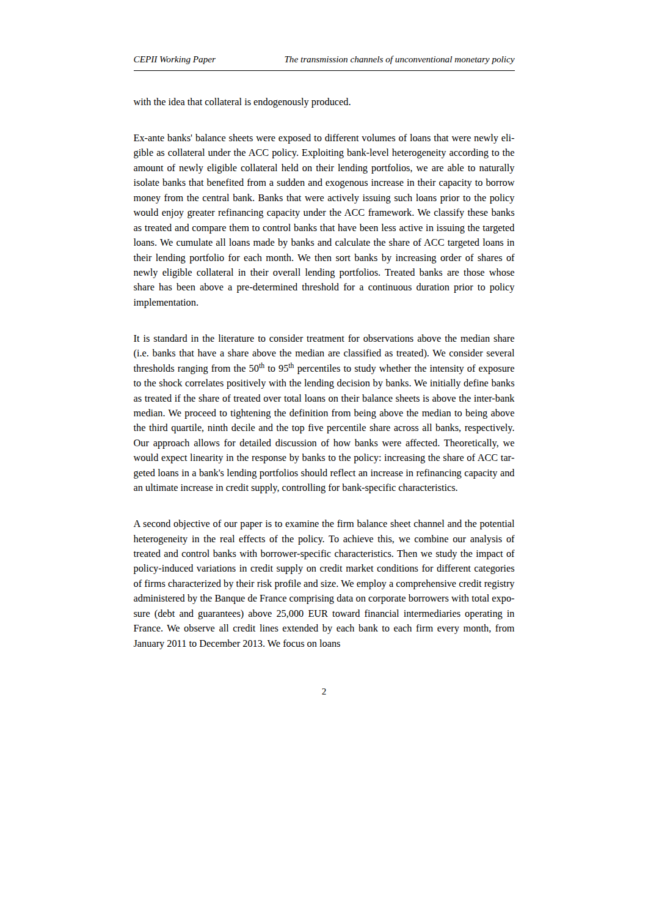CEPII Working Paper The transmission channels of unconventional monetary policy
with the idea that collateral is endogenously produced.
Ex-ante banks' balance sheets were exposed to different volumes of loans that were newly eligible as collateral under the ACC policy. Exploiting bank-level heterogeneity according to the amount of newly eligible collateral held on their lending portfolios, we are able to naturally isolate banks that benefited from a sudden and exogenous increase in their capacity to borrow money from the central bank. Banks that were actively issuing such loans prior to the policy would enjoy greater refinancing capacity under the ACC framework. We classify these banks as treated and compare them to control banks that have been less active in issuing the targeted loans. We cumulate all loans made by banks and calculate the share of ACC targeted loans in their lending portfolio for each month. We then sort banks by increasing order of shares of newly eligible collateral in their overall lending portfolios. Treated banks are those whose share has been above a pre-determined threshold for a continuous duration prior to policy implementation.
It is standard in the literature to consider treatment for observations above the median share (i.e. banks that have a share above the median are classified as treated). We consider several thresholds ranging from the 50th to 95th percentiles to study whether the intensity of exposure to the shock correlates positively with the lending decision by banks. We initially define banks as treated if the share of treated over total loans on their balance sheets is above the inter-bank median. We proceed to tightening the definition from being above the median to being above the third quartile, ninth decile and the top five percentile share across all banks, respectively. Our approach allows for detailed discussion of how banks were affected. Theoretically, we would expect linearity in the response by banks to the policy: increasing the share of ACC targeted loans in a bank's lending portfolios should reflect an increase in refinancing capacity and an ultimate increase in credit supply, controlling for bank-specific characteristics.
A second objective of our paper is to examine the firm balance sheet channel and the potential heterogeneity in the real effects of the policy. To achieve this, we combine our analysis of treated and control banks with borrower-specific characteristics. Then we study the impact of policy-induced variations in credit supply on credit market conditions for different categories of firms characterized by their risk profile and size. We employ a comprehensive credit registry administered by the Banque de France comprising data on corporate borrowers with total exposure (debt and guarantees) above 25,000 EUR toward financial intermediaries operating in France. We observe all credit lines extended by each bank to each firm every month, from January 2011 to December 2013. We focus on loans
2